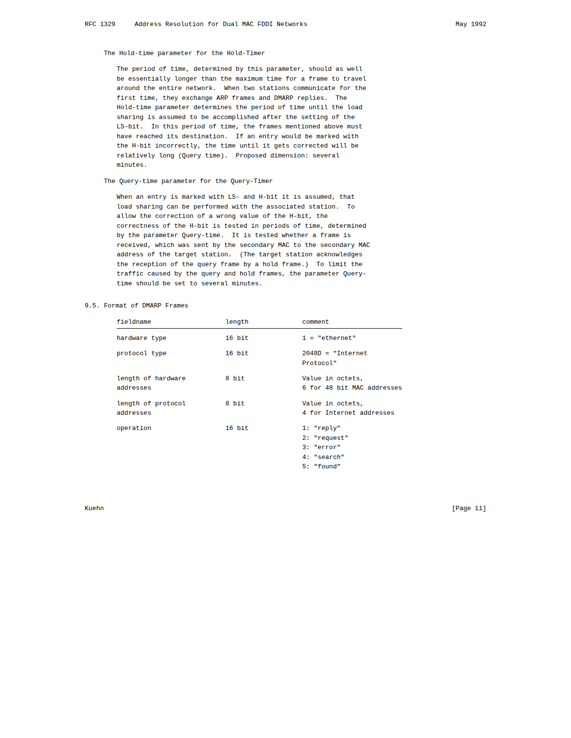RFC 1329 Address Resolution for Dual MAC FDDI Networks May 1992
The Hold-time parameter for the Hold-Timer
The period of time, determined by this parameter, should as well be essentially longer than the maximum time for a frame to travel around the entire network. When two stations communicate for the first time, they exchange ARP frames and DMARP replies. The Hold-time parameter determines the period of time until the load sharing is assumed to be accomplished after the setting of the LS-bit. In this period of time, the frames mentioned above must have reached its destination. If an entry would be marked with the H-bit incorrectly, the time until it gets corrected will be relatively long (Query time). Proposed dimension: several minutes.
The Query-time parameter for the Query-Timer
When an entry is marked with LS- and H-bit it is assumed, that load sharing can be performed with the associated station. To allow the correction of a wrong value of the H-bit, the correctness of the H-bit is tested in periods of time, determined by the parameter Query-time. It is tested whether a frame is received, which was sent by the secondary MAC to the secondary MAC address of the target station. (The target station acknowledges the reception of the query frame by a hold frame.) To limit the traffic caused by the query and hold frames, the parameter Query- time should be set to several minutes.
9.5. Format of DMARP Frames
| fieldname | length | comment |
| --- | --- | --- |
| hardware type | 16 bit | 1 = "ethernet" |
| protocol type | 16 bit | 2048D = "Internet Protocol" |
| length of hardware addresses | 8 bit | Value in octets, 6 for 48 bit MAC addresses |
| length of protocol addresses | 8 bit | Value in octets, 4 for Internet addresses |
| operation | 16 bit | 1: "reply" 2: "request" 3: "error" 4: "search" 5: "found" |
Kuehn [Page 11]